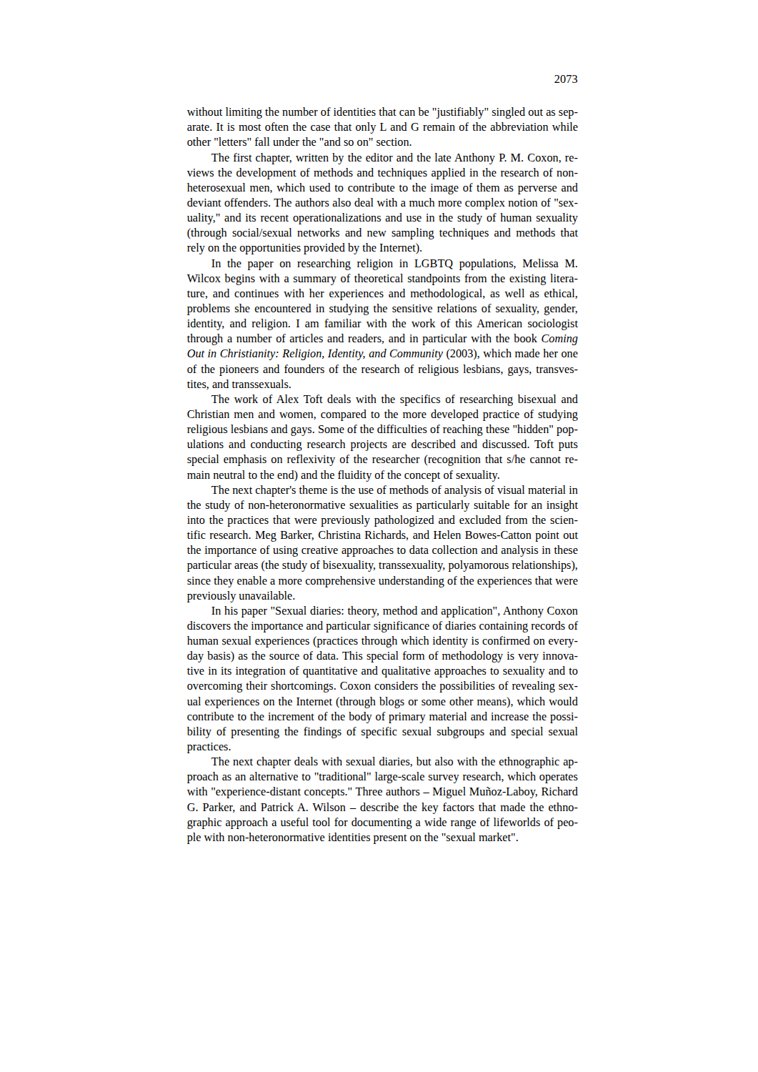2073
without limiting the number of identities that can be "justifiably" singled out as separate. It is most often the case that only L and G remain of the abbreviation while other "letters" fall under the "and so on" section.
The first chapter, written by the editor and the late Anthony P. M. Coxon, reviews the development of methods and techniques applied in the research of non-heterosexual men, which used to contribute to the image of them as perverse and deviant offenders. The authors also deal with a much more complex notion of "sexuality," and its recent operationalizations and use in the study of human sexuality (through social/sexual networks and new sampling techniques and methods that rely on the opportunities provided by the Internet).
In the paper on researching religion in LGBTQ populations, Melissa M. Wilcox begins with a summary of theoretical standpoints from the existing literature, and continues with her experiences and methodological, as well as ethical, problems she encountered in studying the sensitive relations of sexuality, gender, identity, and religion. I am familiar with the work of this American sociologist through a number of articles and readers, and in particular with the book Coming Out in Christianity: Religion, Identity, and Community (2003), which made her one of the pioneers and founders of the research of religious lesbians, gays, transvestites, and transsexuals.
The work of Alex Toft deals with the specifics of researching bisexual and Christian men and women, compared to the more developed practice of studying religious lesbians and gays. Some of the difficulties of reaching these "hidden" populations and conducting research projects are described and discussed. Toft puts special emphasis on reflexivity of the researcher (recognition that s/he cannot remain neutral to the end) and the fluidity of the concept of sexuality.
The next chapter's theme is the use of methods of analysis of visual material in the study of non-heteronormative sexualities as particularly suitable for an insight into the practices that were previously pathologized and excluded from the scientific research. Meg Barker, Christina Richards, and Helen Bowes-Catton point out the importance of using creative approaches to data collection and analysis in these particular areas (the study of bisexuality, transsexuality, polyamorous relationships), since they enable a more comprehensive understanding of the experiences that were previously unavailable.
In his paper "Sexual diaries: theory, method and application", Anthony Coxon discovers the importance and particular significance of diaries containing records of human sexual experiences (practices through which identity is confirmed on everyday basis) as the source of data. This special form of methodology is very innovative in its integration of quantitative and qualitative approaches to sexuality and to overcoming their shortcomings. Coxon considers the possibilities of revealing sexual experiences on the Internet (through blogs or some other means), which would contribute to the increment of the body of primary material and increase the possibility of presenting the findings of specific sexual subgroups and special sexual practices.
The next chapter deals with sexual diaries, but also with the ethnographic approach as an alternative to "traditional" large-scale survey research, which operates with "experience-distant concepts." Three authors – Miguel Muñoz-Laboy, Richard G. Parker, and Patrick A. Wilson – describe the key factors that made the ethnographic approach a useful tool for documenting a wide range of lifeworlds of people with non-heteronormative identities present on the "sexual market".